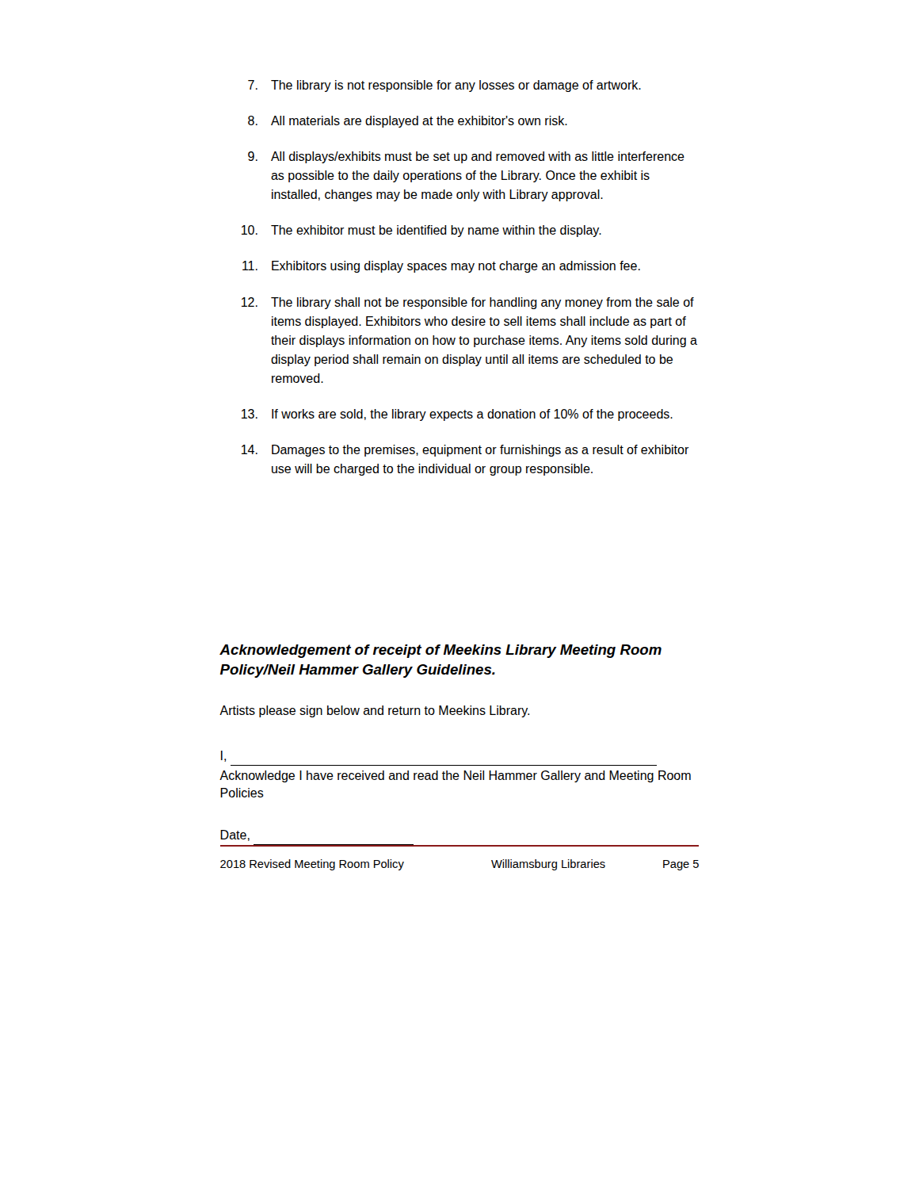The library is not responsible for any losses or damage of artwork.
All materials are displayed at the exhibitor's own risk.
All displays/exhibits must be set up and removed with as little interference as possible to the daily operations of the Library. Once the exhibit is installed, changes may be made only with Library approval.
The exhibitor must be identified by name within the display.
Exhibitors using display spaces may not charge an admission fee.
The library shall not be responsible for handling any money from the sale of items displayed. Exhibitors who desire to sell items shall include as part of their displays information on how to purchase items. Any items sold during a display period shall remain on display until all items are scheduled to be removed.
If works are sold, the library expects a donation of 10% of the proceeds.
Damages to the premises, equipment or furnishings as a result of exhibitor use will be charged to the individual or group responsible.
Acknowledgement of receipt of Meekins Library Meeting Room Policy/Neil Hammer Gallery Guidelines.
Artists please sign below and return to Meekins Library.
I,
Acknowledge I have received and read the Neil Hammer Gallery and Meeting Room Policies
Date,
2018 Revised Meeting Room Policy
Williamsburg Libraries
Page 5